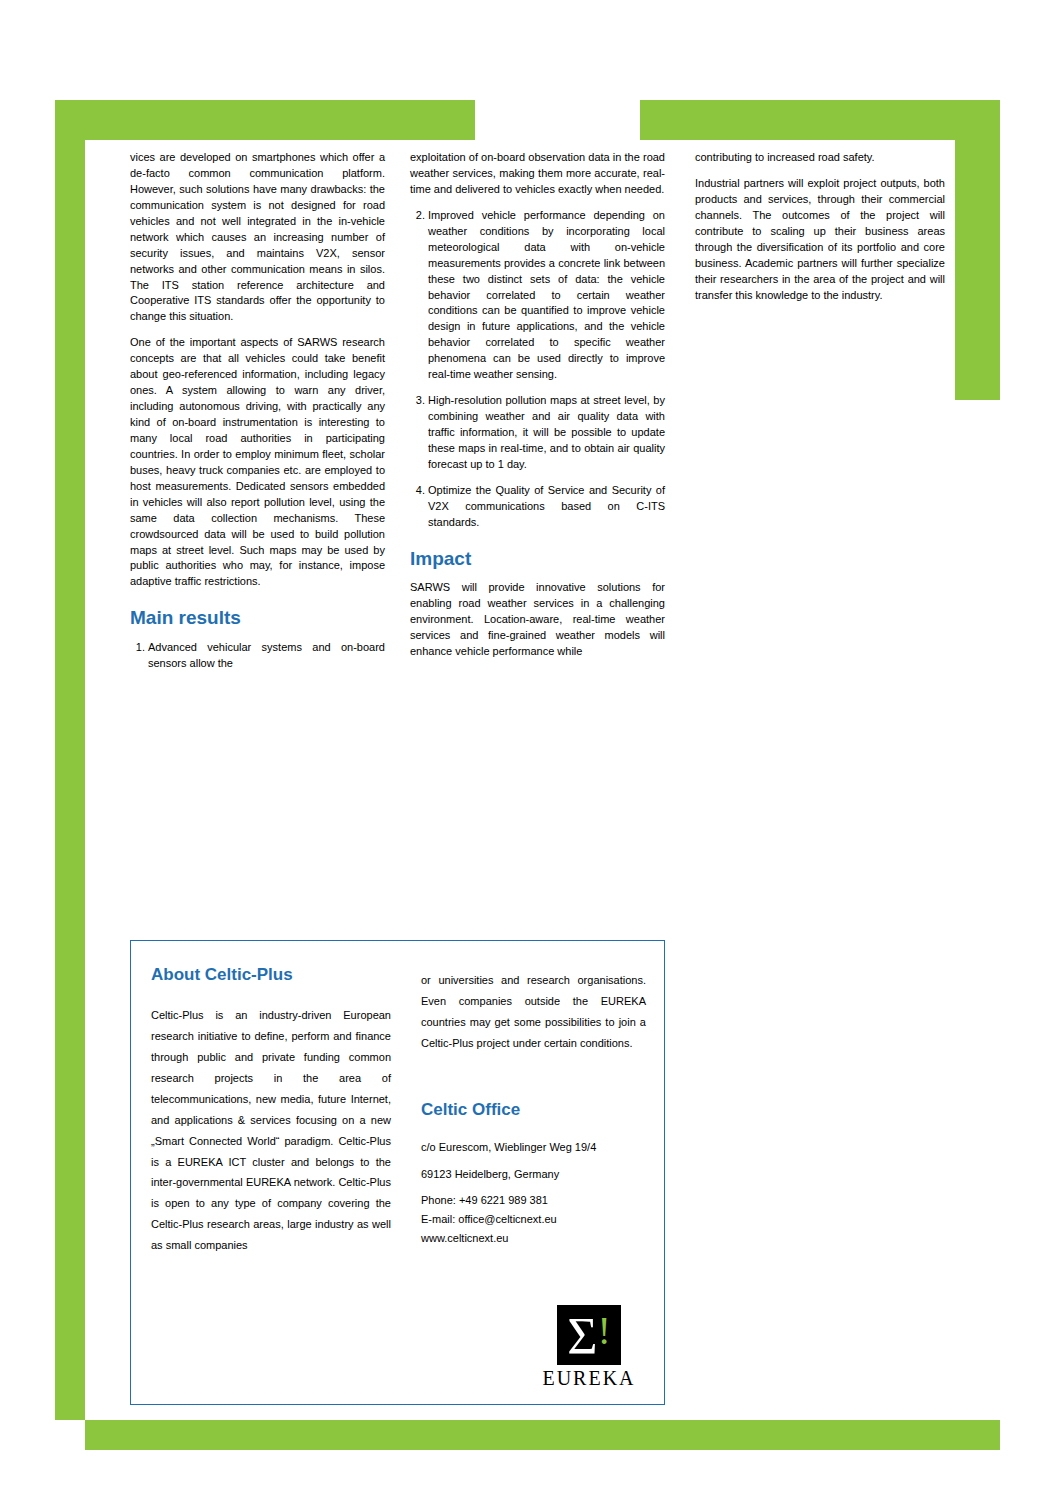vices are developed on smartphones which offer a de-facto common communication platform. However, such solutions have many drawbacks: the communication system is not designed for road vehicles and not well integrated in the in-vehicle network which causes an increasing number of security issues, and maintains V2X, sensor networks and other communication means in silos. The ITS station reference architecture and Cooperative ITS standards offer the opportunity to change this situation.
One of the important aspects of SARWS research concepts are that all vehicles could take benefit about geo-referenced information, including legacy ones. A system allowing to warn any driver, including autonomous driving, with practically any kind of on-board instrumentation is interesting to many local road authorities in participating countries. In order to employ minimum fleet, scholar buses, heavy truck companies etc. are employed to host measurements. Dedicated sensors embedded in vehicles will also report pollution level, using the same data collection mechanisms. These crowdsourced data will be used to build pollution maps at street level. Such maps may be used by public authorities who may, for instance, impose adaptive traffic restrictions.
Main results
Advanced vehicular systems and on-board sensors allow the
exploitation of on-board observation data in the road weather services, making them more accurate, real-time and delivered to vehicles exactly when needed.
Improved vehicle performance depending on weather conditions by incorporating local meteorological data with on-vehicle measurements provides a concrete link between these two distinct sets of data: the vehicle behavior correlated to certain weather conditions can be quantified to improve vehicle design in future applications, and the vehicle behavior correlated to specific weather phenomena can be used directly to improve real-time weather sensing.
High-resolution pollution maps at street level, by combining weather and air quality data with traffic information, it will be possible to update these maps in real-time, and to obtain air quality forecast up to 1 day.
Optimize the Quality of Service and Security of V2X communications based on C-ITS standards.
Impact
SARWS will provide innovative solutions for enabling road weather services in a challenging environment. Location-aware, real-time weather services and fine-grained weather models will enhance vehicle performance while
contributing to increased road safety.
Industrial partners will exploit project outputs, both products and services, through their commercial channels. The outcomes of the project will contribute to scaling up their business areas through the diversification of its portfolio and core business. Academic partners will further specialize their researchers in the area of the project and will transfer this knowledge to the industry.
C+
About Celtic-Plus
Celtic-Plus is an industry-driven European research initiative to define, perform and finance through public and private funding common research projects in the area of telecommunications, new media, future Internet, and applications & services focusing on a new „Smart Connected World“ paradigm. Celtic-Plus is a EUREKA ICT cluster and belongs to the inter-governmental EUREKA network. Celtic-Plus is open to any type of company covering the Celtic-Plus research areas, large industry as well as small companies
or universities and research organisations. Even companies outside the EUREKA countries may get some possibilities to join a Celtic-Plus project under certain conditions.
Celtic Office
c/o Eurescom, Wieblinger Weg 19/4
69123 Heidelberg, Germany
Phone: +49 6221 989 381
E-mail: office@celticnext.eu
www.celticnext.eu
Σ!
EUREKA